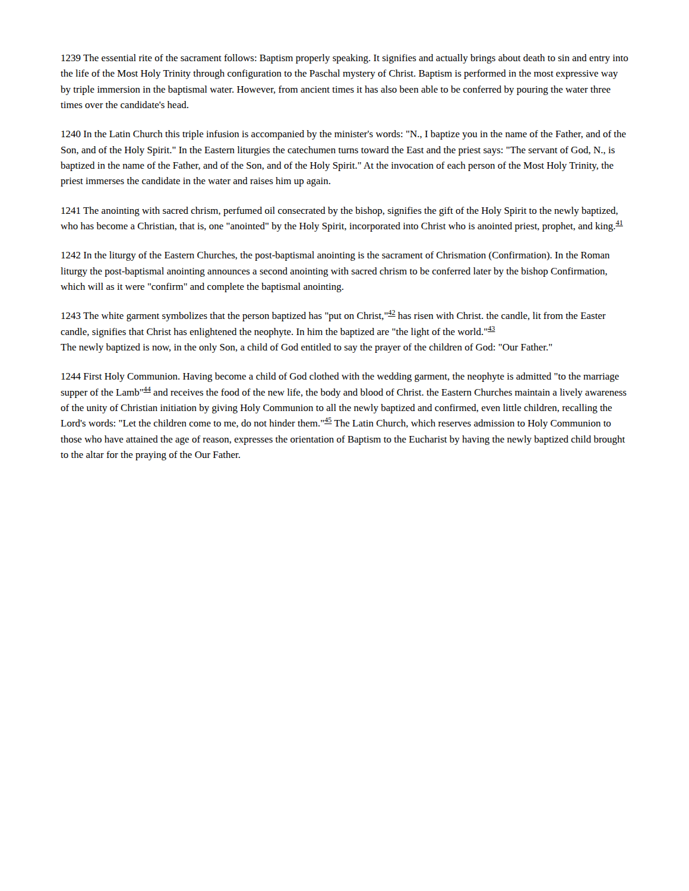1239 The essential rite of the sacrament follows: Baptism properly speaking. It signifies and actually brings about death to sin and entry into the life of the Most Holy Trinity through configuration to the Paschal mystery of Christ. Baptism is performed in the most expressive way by triple immersion in the baptismal water. However, from ancient times it has also been able to be conferred by pouring the water three times over the candidate's head.
1240 In the Latin Church this triple infusion is accompanied by the minister's words: "N., I baptize you in the name of the Father, and of the Son, and of the Holy Spirit." In the Eastern liturgies the catechumen turns toward the East and the priest says: "The servant of God, N., is baptized in the name of the Father, and of the Son, and of the Holy Spirit." At the invocation of each person of the Most Holy Trinity, the priest immerses the candidate in the water and raises him up again.
1241 The anointing with sacred chrism, perfumed oil consecrated by the bishop, signifies the gift of the Holy Spirit to the newly baptized, who has become a Christian, that is, one "anointed" by the Holy Spirit, incorporated into Christ who is anointed priest, prophet, and king.41
1242 In the liturgy of the Eastern Churches, the post-baptismal anointing is the sacrament of Chrismation (Confirmation). In the Roman liturgy the post-baptismal anointing announces a second anointing with sacred chrism to be conferred later by the bishop Confirmation, which will as it were "confirm" and complete the baptismal anointing.
1243 The white garment symbolizes that the person baptized has "put on Christ,"42 has risen with Christ. the candle, lit from the Easter candle, signifies that Christ has enlightened the neophyte. In him the baptized are "the light of the world."43
The newly baptized is now, in the only Son, a child of God entitled to say the prayer of the children of God: "Our Father."
1244 First Holy Communion. Having become a child of God clothed with the wedding garment, the neophyte is admitted "to the marriage supper of the Lamb"44 and receives the food of the new life, the body and blood of Christ. the Eastern Churches maintain a lively awareness of the unity of Christian initiation by giving Holy Communion to all the newly baptized and confirmed, even little children, recalling the Lord's words: "Let the children come to me, do not hinder them."45 The Latin Church, which reserves admission to Holy Communion to those who have attained the age of reason, expresses the orientation of Baptism to the Eucharist by having the newly baptized child brought to the altar for the praying of the Our Father.